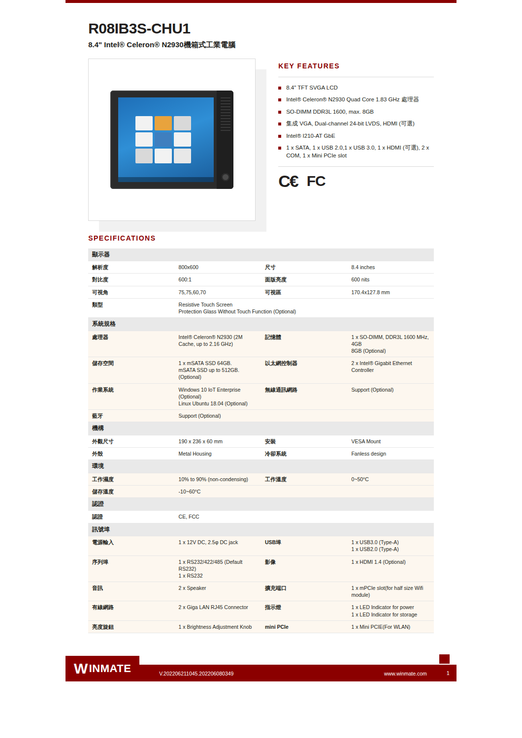R08IB3S-CHU1
8.4" Intel® Celeron® N2930機箱式工業電腦
KEY FEATURES
8.4" TFT SVGA LCD
Intel® Celeron® N2930 Quad Core 1.83 GHz 處理器
SO-DIMM DDR3L 1600, max. 8GB
集成 VGA, Dual-channel 24-bit LVDS, HDMI (可選)
Intel® I210-AT GbE
1 x SATA, 1 x USB 2.0,1 x USB 3.0, 1 x HDMI (可選), 2 x COM, 1 x Mini PCIe slot
C€ FC
SPECIFICATIONS
| 顯示器 |
| 解析度 | 800x600 | 尺寸 | 8.4 inches |
| 對比度 | 600:1 | 面版亮度 | 600 nits |
| 可視角 | 75,75,60,70 | 可視區 | 170.4x127.8 mm |
| 類型 | Resistive Touch Screen Protection Glass Without Touch Function (Optional) |
| 系統規格 |
| 處理器 | Intel® Celeron® N2930 (2M Cache, up to 2.16 GHz) | 記憶體 | 1 x SO-DIMM, DDR3L 1600 MHz, 4GB 8GB (Optional) |
| 儲存空間 | 1 x mSATA SSD 64GB. mSATA SSD up to 512GB. (Optional) | 以太網控制器 | 2 x Intel® Gigabit Ethernet Controller |
| 作業系統 | Windows 10 IoT Enterprise (Optional) Linux Ubuntu 18.04 (Optional) | 無線通訊網路 | Support (Optional) |
| 藍牙 | Support (Optional) |
| 機構 |
| 外觀尺寸 | 190 x 236 x 60 mm | 安裝 | VESA Mount |
| 外殼 | Metal Housing | 冷卻系統 | Fanless design |
| 環境 |
| 工作濕度 | 10% to 90% (non-condensing) | 工作溫度 | 0~50°C |
| 儲存溫度 | -10~60°C |
| 認證 |
| 認證 | CE, FCC |
| 訊號埠 |
| 電源輸入 | 1 x 12V DC, 2.5φ DC jack | USB埠 | 1 x USB3.0 (Type-A) 1 x USB2.0 (Type-A) |
| 序列埠 | 1 x RS232/422/485 (Default RS232) 1 x RS232 | 影像 | 1 x HDMI 1.4 (Optional) |
| 音訊 | 2 x Speaker | 擴充端口 | 1 x mPCIe slot(for half size Wifi module) |
| 有線網路 | 2 x Giga LAN RJ45 Connector | 指示燈 | 1 x LED Indicator for power 1 x LED Indicator for storage |
| 亮度旋鈕 | 1 x Brightness Adjustment Knob | mini PCIe | 1 x Mini PCIE(For WLAN) |
WINMATE
V.202206211045.202206080349
www.winmate.com
1